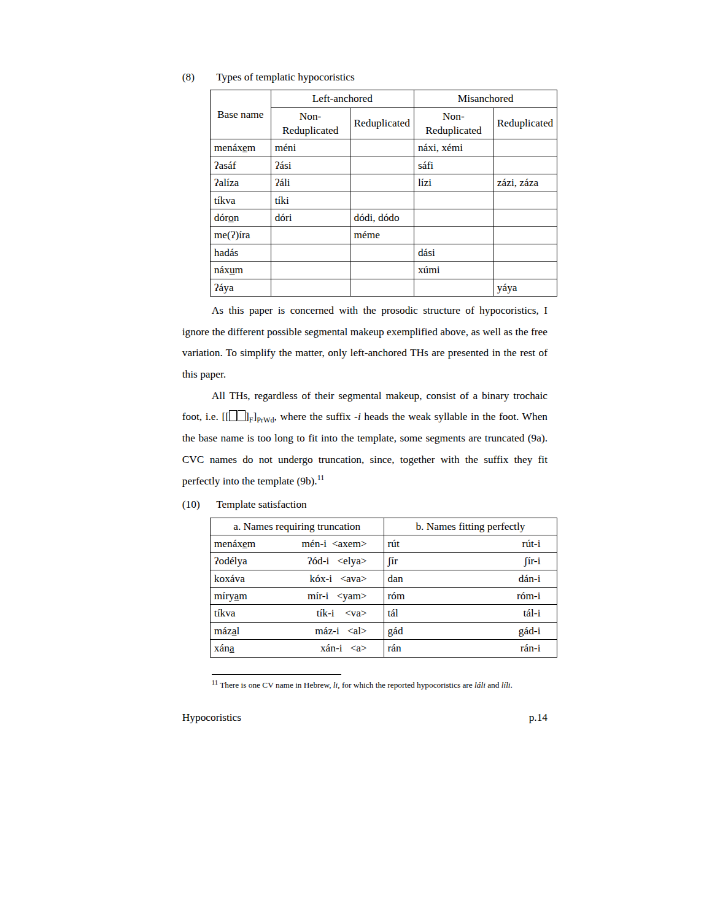(8)
Types of templatic hypocoristics
| Base name | Left-anchored | Misanchored |
| Non-Reduplicated | Reduplicated | Non-Reduplicated | Reduplicated |
| menáx e m | méni | | náxi, xémi | |
| ʔasáf | ʔási | | sáfi | |
| ʔalíza | ʔáli | | lízi | zázi, záza |
| tíkva | tíki | | | |
| dór o n | dóri | dódi, dódo | | |
| me(ʔ)íra | | méme | | |
| hadás | | | dási | |
| náx u m | | | xúmi | |
| ʔáya | | | | yáya |
As this paper is concerned with the prosodic structure of hypocoristics, I ignore the different possible segmental makeup exemplified above, as well as the free variation. To simplify the matter, only left-anchored THs are presented in the rest of this paper.
All THs, regardless of their segmental makeup, consist of a binary trochaic foot, i.e. [[ ]F]PrWd, where the suffix -i heads the weak syllable in the foot. When the base name is too long to fit into the template, some segments are truncated (9a). CVC names do not undergo truncation, since, together with the suffix they fit perfectly into the template (9b).11
(10)
Template satisfaction
| a. Names requiring truncation | b. Names fitting perfectly |
| --- | --- |
| menáx e m mén-i <axem> | rút rút-i |
| ʔodélya ʔód-i <elya> | ʃír ʃír-i |
| koxáva kóx-i <ava> | dan dán-i |
| míry a m mír-i <yam> | róm róm-i |
| tíkva tík-i <va> | tál tál-i |
| máz a l máz-i <al> | gád gád-i |
| xán a xán-i <a> | rán rán-i |
11 There is one CV name in Hebrew, li, for which the reported hypocoristics are láli and líli.
Hypocoristics p.14